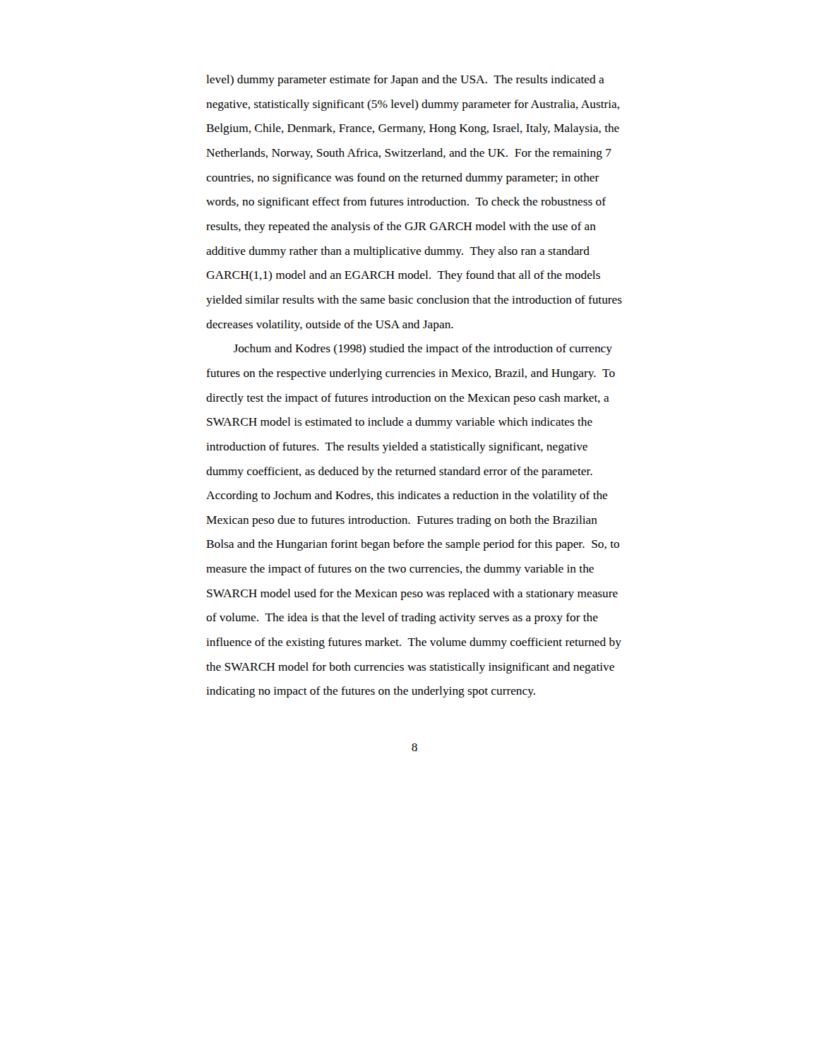level) dummy parameter estimate for Japan and the USA. The results indicated a negative, statistically significant (5% level) dummy parameter for Australia, Austria, Belgium, Chile, Denmark, France, Germany, Hong Kong, Israel, Italy, Malaysia, the Netherlands, Norway, South Africa, Switzerland, and the UK. For the remaining 7 countries, no significance was found on the returned dummy parameter; in other words, no significant effect from futures introduction. To check the robustness of results, they repeated the analysis of the GJR GARCH model with the use of an additive dummy rather than a multiplicative dummy. They also ran a standard GARCH(1,1) model and an EGARCH model. They found that all of the models yielded similar results with the same basic conclusion that the introduction of futures decreases volatility, outside of the USA and Japan.
Jochum and Kodres (1998) studied the impact of the introduction of currency futures on the respective underlying currencies in Mexico, Brazil, and Hungary. To directly test the impact of futures introduction on the Mexican peso cash market, a SWARCH model is estimated to include a dummy variable which indicates the introduction of futures. The results yielded a statistically significant, negative dummy coefficient, as deduced by the returned standard error of the parameter. According to Jochum and Kodres, this indicates a reduction in the volatility of the Mexican peso due to futures introduction. Futures trading on both the Brazilian Bolsa and the Hungarian forint began before the sample period for this paper. So, to measure the impact of futures on the two currencies, the dummy variable in the SWARCH model used for the Mexican peso was replaced with a stationary measure of volume. The idea is that the level of trading activity serves as a proxy for the influence of the existing futures market. The volume dummy coefficient returned by the SWARCH model for both currencies was statistically insignificant and negative indicating no impact of the futures on the underlying spot currency.
8